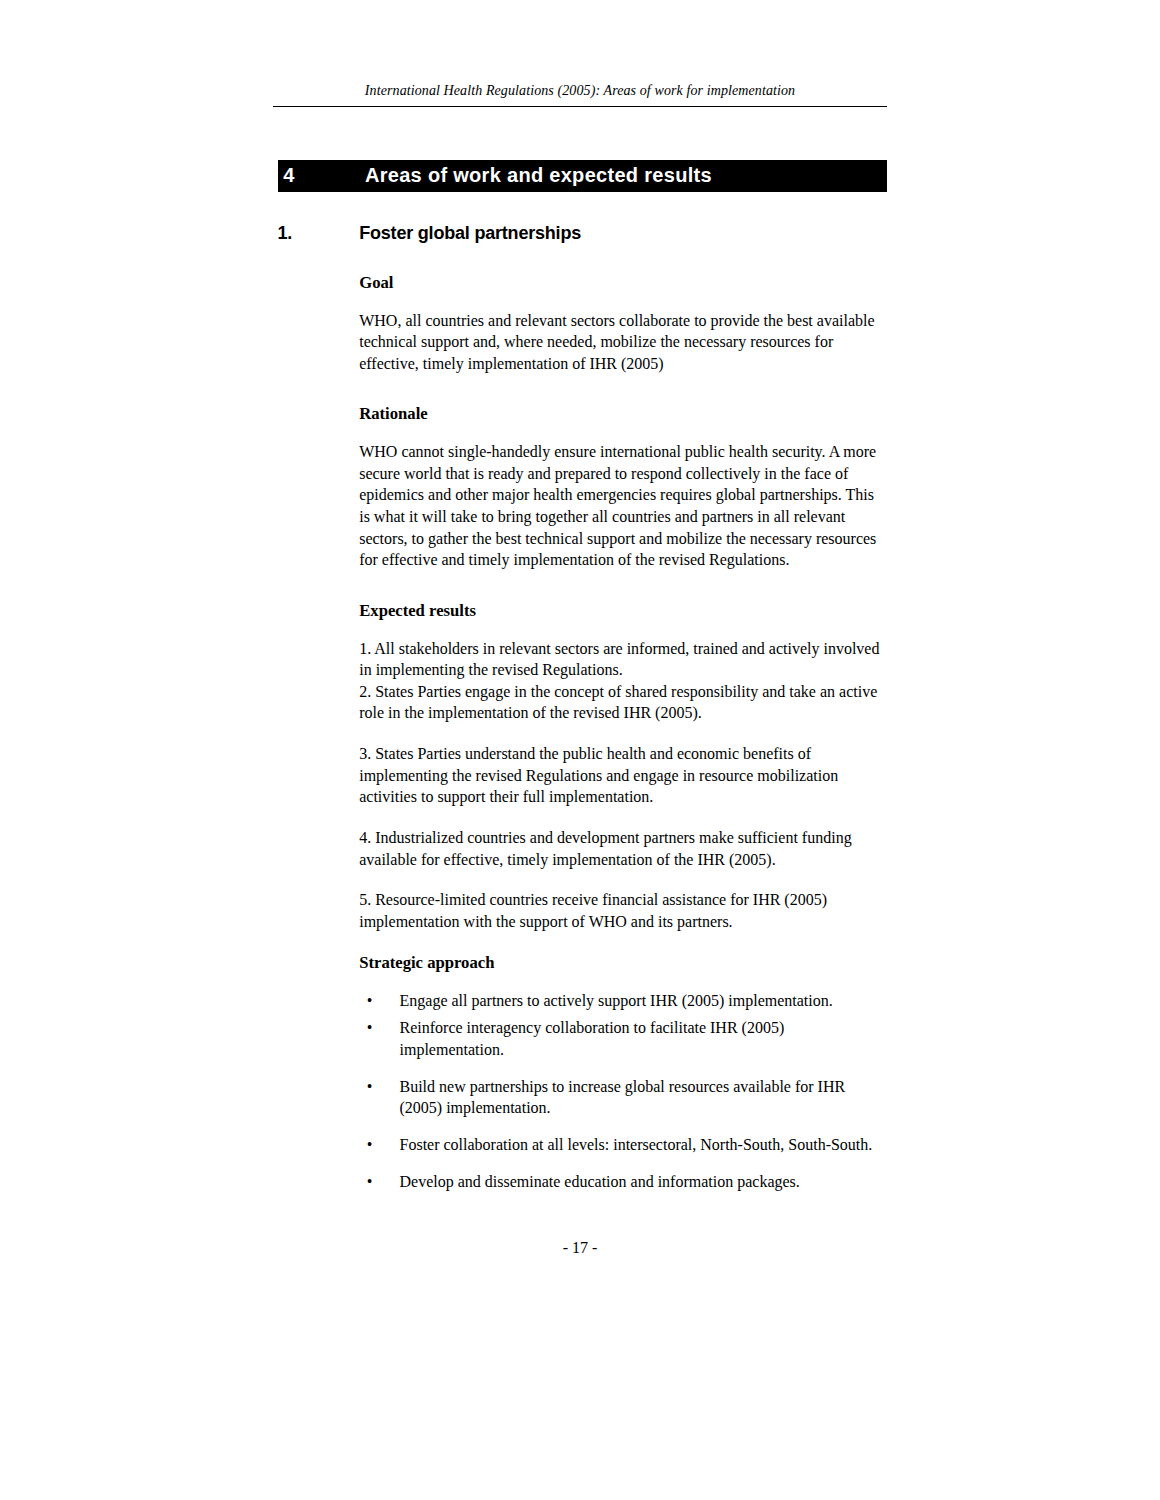International Health Regulations (2005): Areas of work for implementation
4 Areas of work and expected results
1. Foster global partnerships
Goal
WHO, all countries and relevant sectors collaborate to provide the best available technical support and, where needed, mobilize the necessary resources for effective, timely implementation of IHR (2005)
Rationale
WHO cannot single-handedly ensure international public health security. A more secure world that is ready and prepared to respond collectively in the face of epidemics and other major health emergencies requires global partnerships. This is what it will take to bring together all countries and partners in all relevant sectors, to gather the best technical support and mobilize the necessary resources for effective and timely implementation of the revised Regulations.
Expected results
1. All stakeholders in relevant sectors are informed, trained and actively involved in implementing the revised Regulations.
2. States Parties engage in the concept of shared responsibility and take an active role in the implementation of the revised IHR (2005).
3. States Parties understand the public health and economic benefits of implementing the revised Regulations and engage in resource mobilization activities to support their full implementation.
4. Industrialized countries and development partners make sufficient funding available for effective, timely implementation of the IHR (2005).
5. Resource-limited countries receive financial assistance for IHR (2005) implementation with the support of WHO and its partners.
Strategic approach
Engage all partners to actively support IHR (2005) implementation.
Reinforce interagency collaboration to facilitate IHR (2005) implementation.
Build new partnerships to increase global resources available for IHR (2005) implementation.
Foster collaboration at all levels: intersectoral, North-South, South-South.
Develop and disseminate education and information packages.
- 17 -